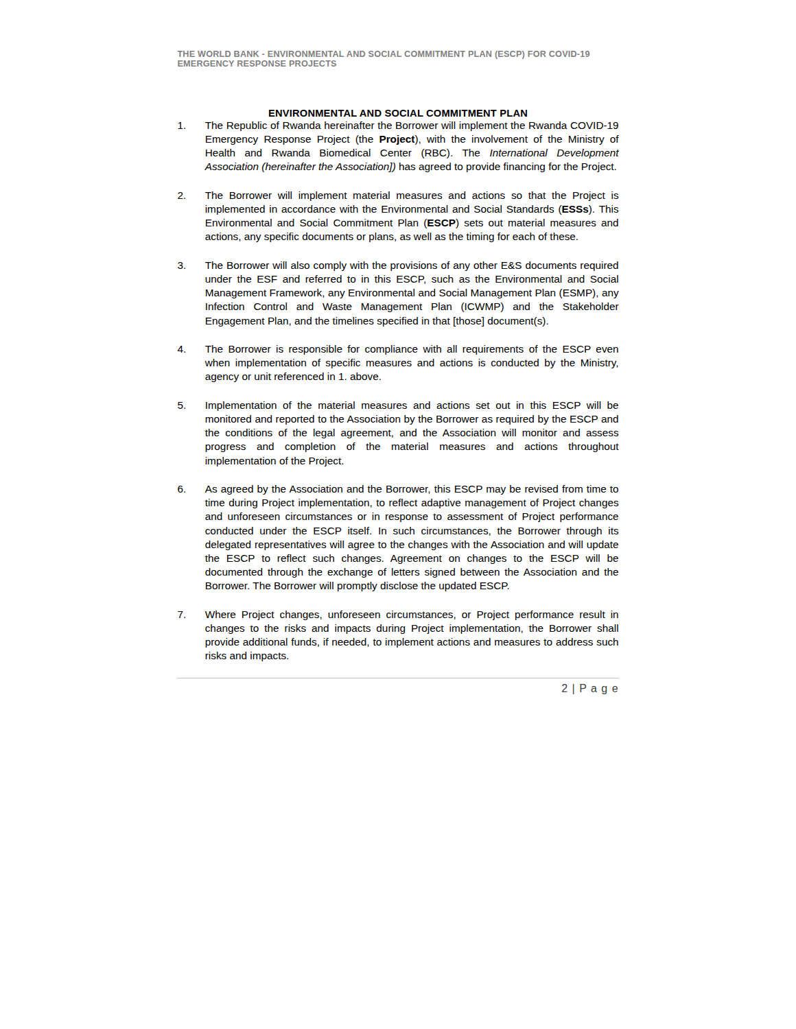THE WORLD BANK - ENVIRONMENTAL AND SOCIAL COMMITMENT PLAN (ESCP) FOR COVID-19 EMERGENCY RESPONSE PROJECTS
ENVIRONMENTAL AND SOCIAL COMMITMENT PLAN
The Republic of Rwanda hereinafter the Borrower will implement the Rwanda COVID-19 Emergency Response Project (the Project), with the involvement of the Ministry of Health and Rwanda Biomedical Center (RBC). The International Development Association (hereinafter the Association]) has agreed to provide financing for the Project.
The Borrower will implement material measures and actions so that the Project is implemented in accordance with the Environmental and Social Standards (ESSs). This Environmental and Social Commitment Plan (ESCP) sets out material measures and actions, any specific documents or plans, as well as the timing for each of these.
The Borrower will also comply with the provisions of any other E&S documents required under the ESF and referred to in this ESCP, such as the Environmental and Social Management Framework, any Environmental and Social Management Plan (ESMP), any Infection Control and Waste Management Plan (ICWMP) and the Stakeholder Engagement Plan, and the timelines specified in that [those] document(s).
The Borrower is responsible for compliance with all requirements of the ESCP even when implementation of specific measures and actions is conducted by the Ministry, agency or unit referenced in 1. above.
Implementation of the material measures and actions set out in this ESCP will be monitored and reported to the Association by the Borrower as required by the ESCP and the conditions of the legal agreement, and the Association will monitor and assess progress and completion of the material measures and actions throughout implementation of the Project.
As agreed by the Association and the Borrower, this ESCP may be revised from time to time during Project implementation, to reflect adaptive management of Project changes and unforeseen circumstances or in response to assessment of Project performance conducted under the ESCP itself. In such circumstances, the Borrower through its delegated representatives will agree to the changes with the Association and will update the ESCP to reflect such changes. Agreement on changes to the ESCP will be documented through the exchange of letters signed between the Association and the Borrower. The Borrower will promptly disclose the updated ESCP.
Where Project changes, unforeseen circumstances, or Project performance result in changes to the risks and impacts during Project implementation, the Borrower shall provide additional funds, if needed, to implement actions and measures to address such risks and impacts.
2 | P a g e